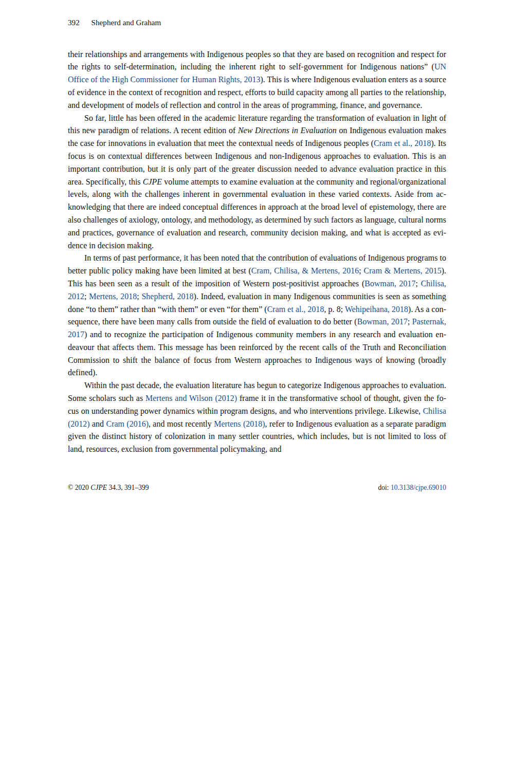392 Shepherd and Graham
their relationships and arrangements with Indigenous peoples so that they are based on recognition and respect for the rights to self-determination, including the inherent right to self-government for Indigenous nations” (UN Office of the High Commissioner for Human Rights, 2013). This is where Indigenous evaluation enters as a source of evidence in the context of recognition and respect, efforts to build capacity among all parties to the relationship, and development of models of reflection and control in the areas of programming, finance, and governance.
So far, little has been offered in the academic literature regarding the transformation of evaluation in light of this new paradigm of relations. A recent edition of New Directions in Evaluation on Indigenous evaluation makes the case for innovations in evaluation that meet the contextual needs of Indigenous peoples (Cram et al., 2018). Its focus is on contextual differences between Indigenous and non-Indigenous approaches to evaluation. This is an important contribution, but it is only part of the greater discussion needed to advance evaluation practice in this area. Specifically, this CJPE volume attempts to examine evaluation at the community and regional/organizational levels, along with the challenges inherent in governmental evaluation in these varied contexts. Aside from acknowledging that there are indeed conceptual differences in approach at the broad level of epistemology, there are also challenges of axiology, ontology, and methodology, as determined by such factors as language, cultural norms and practices, governance of evaluation and research, community decision making, and what is accepted as evidence in decision making.
In terms of past performance, it has been noted that the contribution of evaluations of Indigenous programs to better public policy making have been limited at best (Cram, Chilisa, & Mertens, 2016; Cram & Mertens, 2015). This has been seen as a result of the imposition of Western post-positivist approaches (Bowman, 2017; Chilisa, 2012; Mertens, 2018; Shepherd, 2018). Indeed, evaluation in many Indigenous communities is seen as something done “to them” rather than “with them” or even “for them” (Cram et al., 2018, p. 8; Wehipeihana, 2018). As a consequence, there have been many calls from outside the field of evaluation to do better (Bowman, 2017; Pasternak, 2017) and to recognize the participation of Indigenous community members in any research and evaluation endeavour that affects them. This message has been reinforced by the recent calls of the Truth and Reconciliation Commission to shift the balance of focus from Western approaches to Indigenous ways of knowing (broadly defined).
Within the past decade, the evaluation literature has begun to categorize Indigenous approaches to evaluation. Some scholars such as Mertens and Wilson (2012) frame it in the transformative school of thought, given the focus on understanding power dynamics within program designs, and who interventions privilege. Likewise, Chilisa (2012) and Cram (2016), and most recently Mertens (2018), refer to Indigenous evaluation as a separate paradigm given the distinct history of colonization in many settler countries, which includes, but is not limited to loss of land, resources, exclusion from governmental policymaking, and
© 2020 CJPE 34.3, 391–399 doi: 10.3138/cjpe.69010